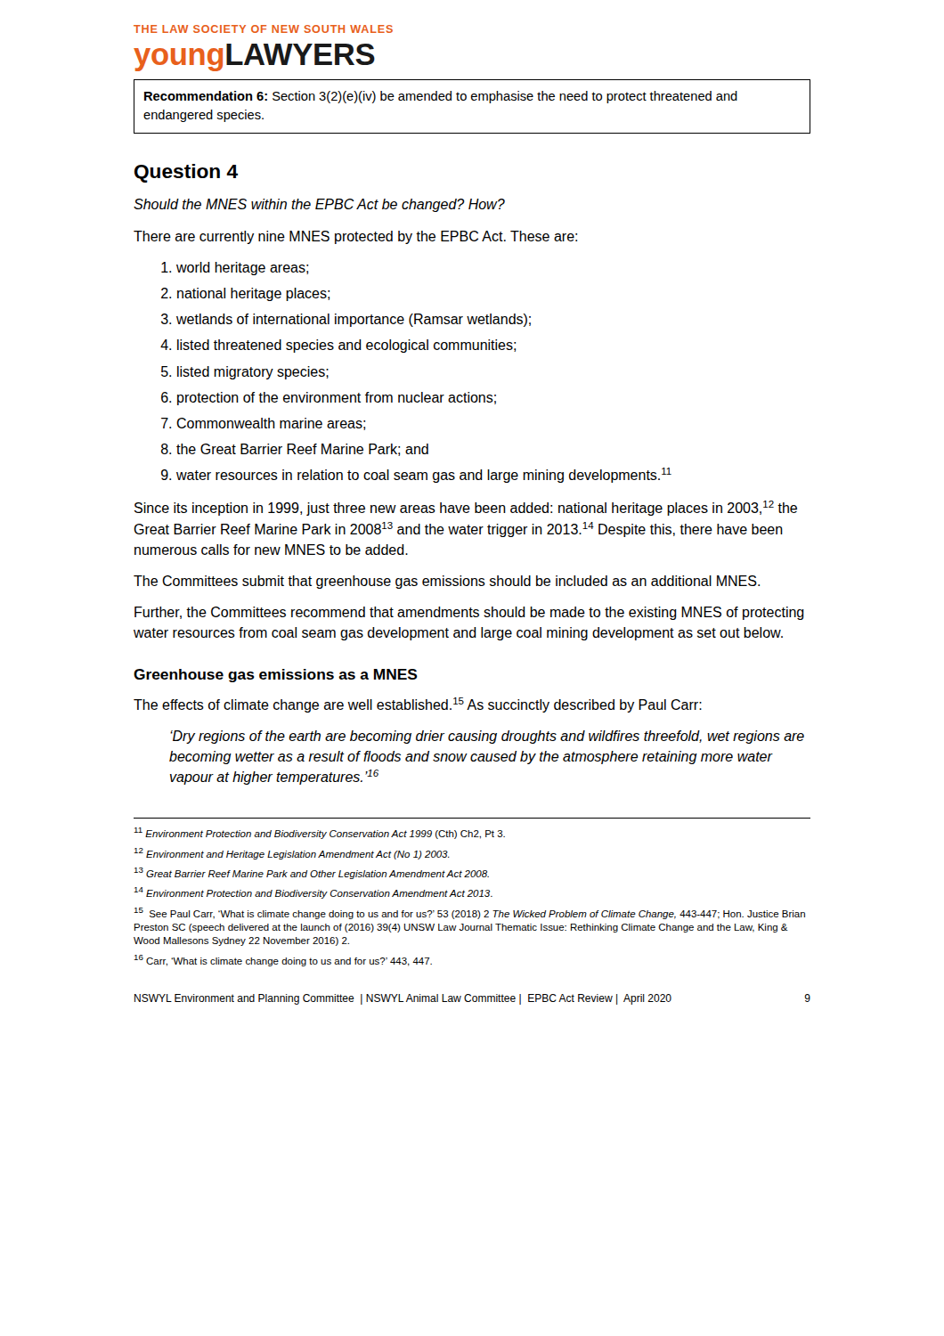The Law Society of New South Wales
young LAWYERS
Recommendation 6: Section 3(2)(e)(iv) be amended to emphasise the need to protect threatened and endangered species.
Question 4
Should the MNES within the EPBC Act be changed? How?
There are currently nine MNES protected by the EPBC Act. These are:
world heritage areas;
national heritage places;
wetlands of international importance (Ramsar wetlands);
listed threatened species and ecological communities;
listed migratory species;
protection of the environment from nuclear actions;
Commonwealth marine areas;
the Great Barrier Reef Marine Park; and
water resources in relation to coal seam gas and large mining developments.11
Since its inception in 1999, just three new areas have been added: national heritage places in 2003,12 the Great Barrier Reef Marine Park in 200813 and the water trigger in 2013.14 Despite this, there have been numerous calls for new MNES to be added.
The Committees submit that greenhouse gas emissions should be included as an additional MNES.
Further, the Committees recommend that amendments should be made to the existing MNES of protecting water resources from coal seam gas development and large coal mining development as set out below.
Greenhouse gas emissions as a MNES
The effects of climate change are well established.15 As succinctly described by Paul Carr:
‘Dry regions of the earth are becoming drier causing droughts and wildfires threefold, wet regions are becoming wetter as a result of floods and snow caused by the atmosphere retaining more water vapour at higher temperatures.’16
11 Environment Protection and Biodiversity Conservation Act 1999 (Cth) Ch2, Pt 3.
12 Environment and Heritage Legislation Amendment Act (No 1) 2003.
13 Great Barrier Reef Marine Park and Other Legislation Amendment Act 2008.
14 Environment Protection and Biodiversity Conservation Amendment Act 2013.
15 See Paul Carr, ‘What is climate change doing to us and for us?’ 53 (2018) 2 The Wicked Problem of Climate Change, 443-447; Hon. Justice Brian Preston SC (speech delivered at the launch of (2016) 39(4) UNSW Law Journal Thematic Issue: Rethinking Climate Change and the Law, King & Wood Mallesons Sydney 22 November 2016) 2.
16 Carr, ‘What is climate change doing to us and for us?’ 443, 447.
NSWYL Environment and Planning Committee | NSWYL Animal Law Committee | EPBC Act Review | April 2020
9